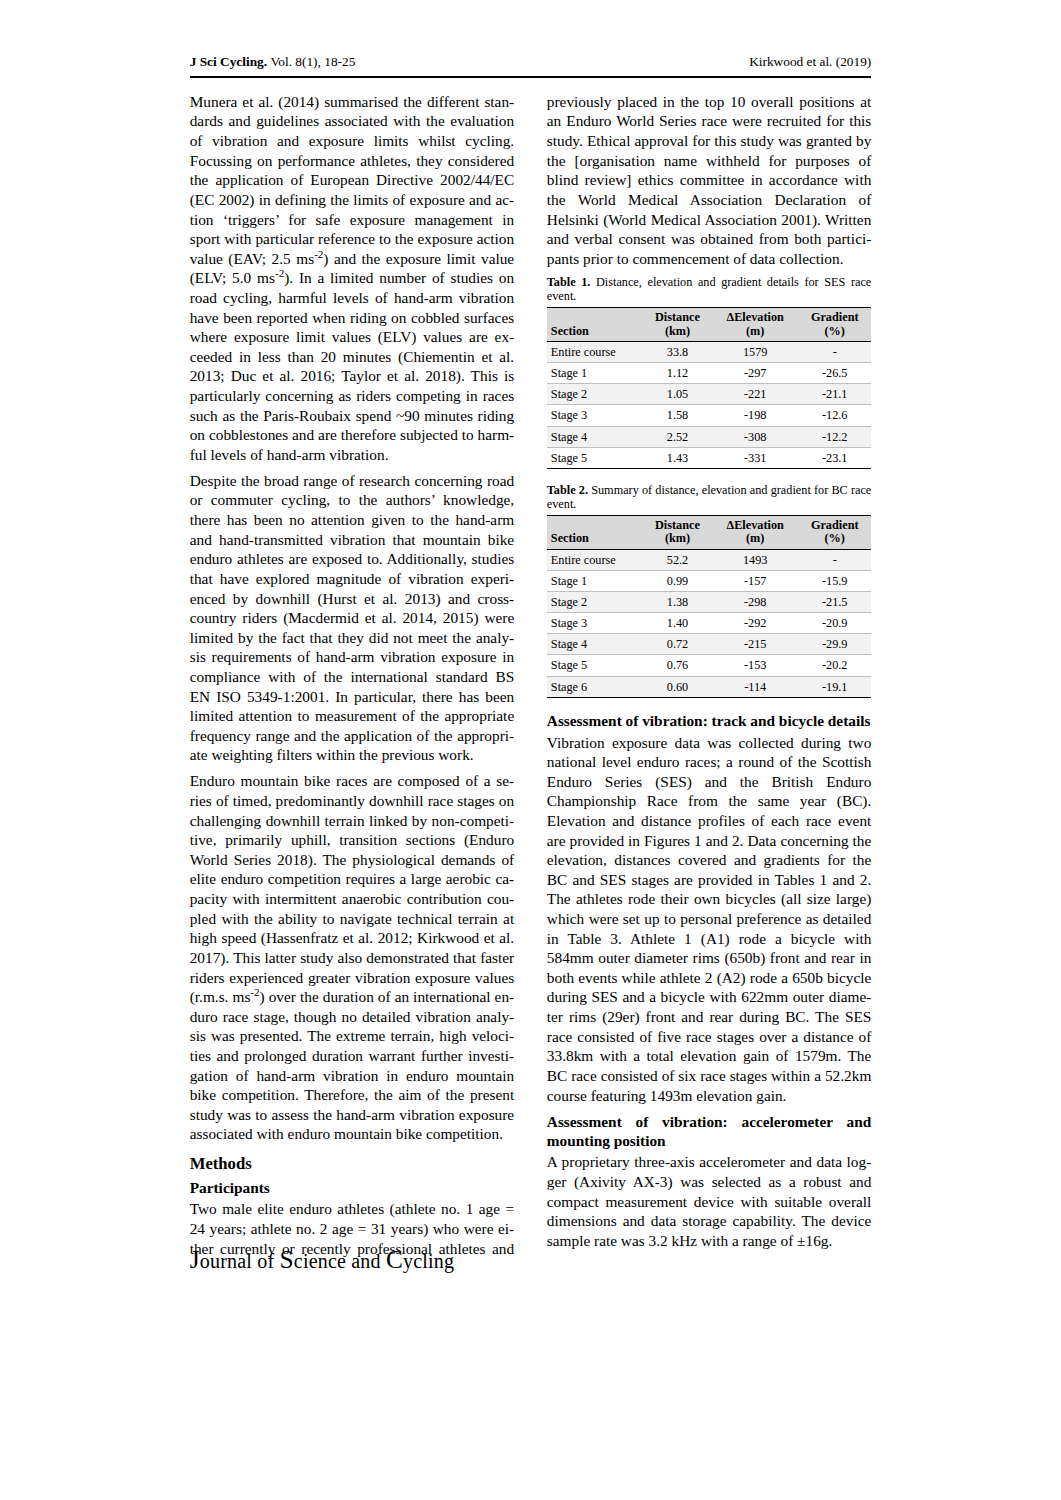J Sci Cycling. Vol. 8(1), 18-25
Kirkwood et al. (2019)
Munera et al. (2014) summarised the different standards and guidelines associated with the evaluation of vibration and exposure limits whilst cycling. Focussing on performance athletes, they considered the application of European Directive 2002/44/EC (EC 2002) in defining the limits of exposure and action ‘triggers’ for safe exposure management in sport with particular reference to the exposure action value (EAV; 2.5 ms-2) and the exposure limit value (ELV; 5.0 ms-2). In a limited number of studies on road cycling, harmful levels of hand-arm vibration have been reported when riding on cobbled surfaces where exposure limit values (ELV) values are exceeded in less than 20 minutes (Chiementin et al. 2013; Duc et al. 2016; Taylor et al. 2018). This is particularly concerning as riders competing in races such as the Paris-Roubaix spend ~90 minutes riding on cobblestones and are therefore subjected to harmful levels of hand-arm vibration.
Despite the broad range of research concerning road or commuter cycling, to the authors’ knowledge, there has been no attention given to the hand-arm and hand-transmitted vibration that mountain bike enduro athletes are exposed to. Additionally, studies that have explored magnitude of vibration experienced by downhill (Hurst et al. 2013) and cross-country riders (Macdermid et al. 2014, 2015) were limited by the fact that they did not meet the analysis requirements of hand-arm vibration exposure in compliance with of the international standard BS EN ISO 5349-1:2001. In particular, there has been limited attention to measurement of the appropriate frequency range and the application of the appropriate weighting filters within the previous work.
Enduro mountain bike races are composed of a series of timed, predominantly downhill race stages on challenging downhill terrain linked by non-competitive, primarily uphill, transition sections (Enduro World Series 2018). The physiological demands of elite enduro competition requires a large aerobic capacity with intermittent anaerobic contribution coupled with the ability to navigate technical terrain at high speed (Hassenfratz et al. 2012; Kirkwood et al. 2017). This latter study also demonstrated that faster riders experienced greater vibration exposure values (r.m.s. ms-2) over the duration of an international enduro race stage, though no detailed vibration analysis was presented. The extreme terrain, high velocities and prolonged duration warrant further investigation of hand-arm vibration in enduro mountain bike competition. Therefore, the aim of the present study was to assess the hand-arm vibration exposure associated with enduro mountain bike competition.
Methods
Participants
Two male elite enduro athletes (athlete no. 1 age = 24 years; athlete no. 2 age = 31 years) who were either currently or recently professional athletes and previously placed in the top 10 overall positions at an Enduro World Series race were recruited for this study. Ethical approval for this study was granted by the [organisation name withheld for purposes of blind review] ethics committee in accordance with the World Medical Association Declaration of Helsinki (World Medical Association 2001). Written and verbal consent was obtained from both participants prior to commencement of data collection.
Table 1. Distance, elevation and gradient details for SES race event.
| Section | Distance (km) | ΔElevation (m) | Gradient (%) |
| --- | --- | --- | --- |
| Entire course | 33.8 | 1579 | - |
| Stage 1 | 1.12 | -297 | -26.5 |
| Stage 2 | 1.05 | -221 | -21.1 |
| Stage 3 | 1.58 | -198 | -12.6 |
| Stage 4 | 2.52 | -308 | -12.2 |
| Stage 5 | 1.43 | -331 | -23.1 |
Table 2. Summary of distance, elevation and gradient for BC race event.
| Section | Distance (km) | ΔElevation (m) | Gradient (%) |
| --- | --- | --- | --- |
| Entire course | 52.2 | 1493 | - |
| Stage 1 | 0.99 | -157 | -15.9 |
| Stage 2 | 1.38 | -298 | -21.5 |
| Stage 3 | 1.40 | -292 | -20.9 |
| Stage 4 | 0.72 | -215 | -29.9 |
| Stage 5 | 0.76 | -153 | -20.2 |
| Stage 6 | 0.60 | -114 | -19.1 |
Assessment of vibration: track and bicycle details
Vibration exposure data was collected during two national level enduro races; a round of the Scottish Enduro Series (SES) and the British Enduro Championship Race from the same year (BC). Elevation and distance profiles of each race event are provided in Figures 1 and 2. Data concerning the elevation, distances covered and gradients for the BC and SES stages are provided in Tables 1 and 2. The athletes rode their own bicycles (all size large) which were set up to personal preference as detailed in Table 3. Athlete 1 (A1) rode a bicycle with 584mm outer diameter rims (650b) front and rear in both events while athlete 2 (A2) rode a 650b bicycle during SES and a bicycle with 622mm outer diameter rims (29er) front and rear during BC. The SES race consisted of five race stages over a distance of 33.8km with a total elevation gain of 1579m. The BC race consisted of six race stages within a 52.2km course featuring 1493m elevation gain.
Assessment of vibration: accelerometer and mounting position
A proprietary three-axis accelerometer and data logger (Axivity AX-3) was selected as a robust and compact measurement device with suitable overall dimensions and data storage capability. The device sample rate was 3.2 kHz with a range of ±16g.
Journal of Science and Cycling